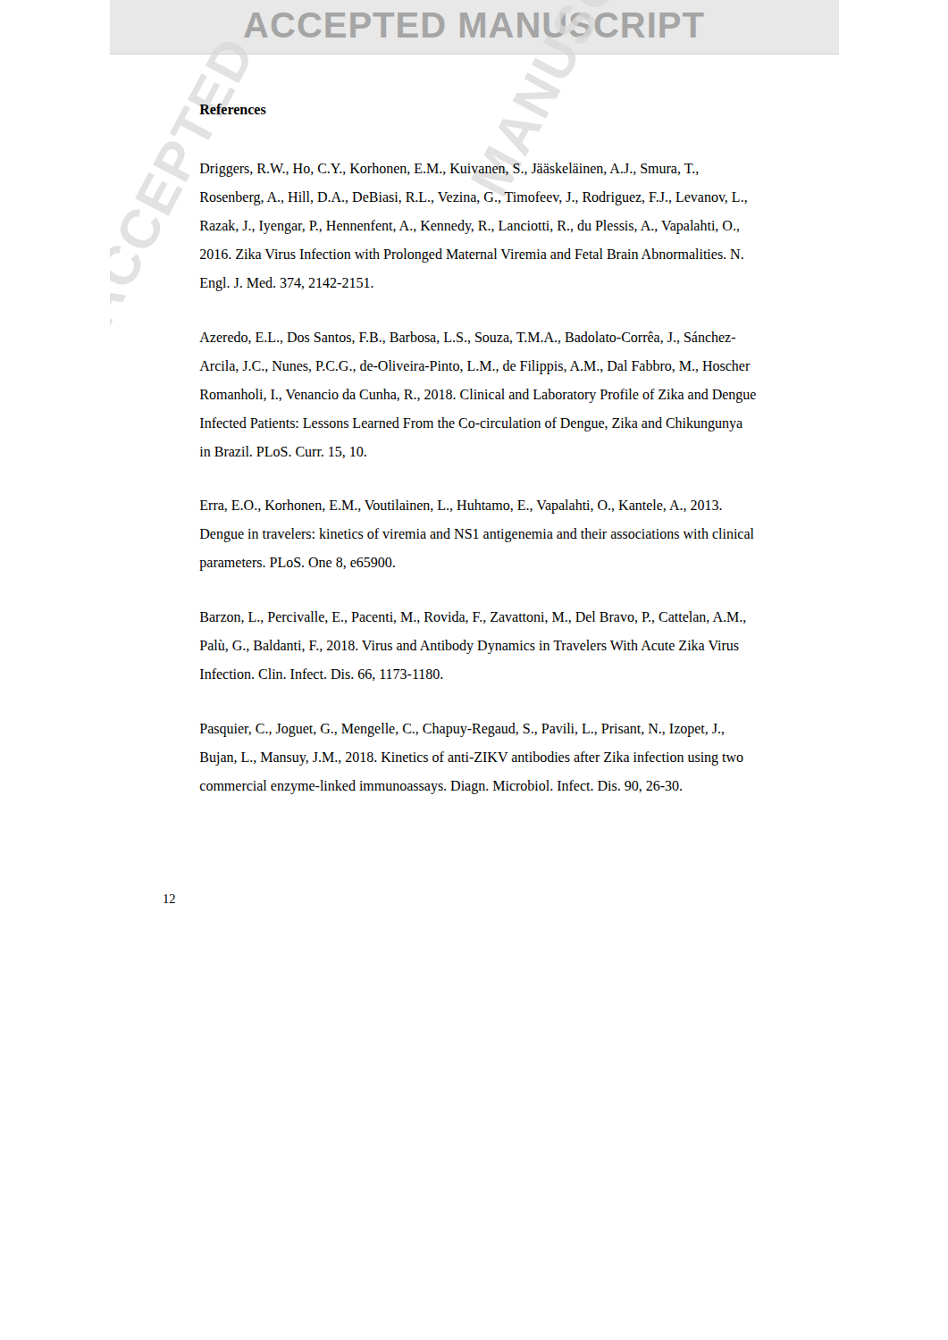ACCEPTED MANUSCRIPT
ACCEPTED MANUSCRIPT
References
Driggers, R.W., Ho, C.Y., Korhonen, E.M., Kuivanen, S., Jääskeläinen, A.J., Smura, T., Rosenberg, A., Hill, D.A., DeBiasi, R.L., Vezina, G., Timofeev, J., Rodriguez, F.J., Levanov, L., Razak, J., Iyengar, P., Hennenfent, A., Kennedy, R., Lanciotti, R., du Plessis, A., Vapalahti, O., 2016. Zika Virus Infection with Prolonged Maternal Viremia and Fetal Brain Abnormalities. N. Engl. J. Med. 374, 2142-2151.
Azeredo, E.L., Dos Santos, F.B., Barbosa, L.S., Souza, T.M.A., Badolato-Corrêa, J., Sánchez-Arcila, J.C., Nunes, P.C.G., de-Oliveira-Pinto, L.M., de Filippis, A.M., Dal Fabbro, M., Hoscher Romanholi, I., Venancio da Cunha, R., 2018. Clinical and Laboratory Profile of Zika and Dengue Infected Patients: Lessons Learned From the Co-circulation of Dengue, Zika and Chikungunya in Brazil. PLoS. Curr. 15, 10.
Erra, E.O., Korhonen, E.M., Voutilainen, L., Huhtamo, E., Vapalahti, O., Kantele, A., 2013. Dengue in travelers: kinetics of viremia and NS1 antigenemia and their associations with clinical parameters. PLoS. One 8, e65900.
Barzon, L., Percivalle, E., Pacenti, M., Rovida, F., Zavattoni, M., Del Bravo, P., Cattelan, A.M., Palù, G., Baldanti, F., 2018. Virus and Antibody Dynamics in Travelers With Acute Zika Virus Infection. Clin. Infect. Dis. 66, 1173-1180.
Pasquier, C., Joguet, G., Mengelle, C., Chapuy-Regaud, S., Pavili, L., Prisant, N., Izopet, J., Bujan, L., Mansuy, J.M., 2018. Kinetics of anti-ZIKV antibodies after Zika infection using two commercial enzyme-linked immunoassays. Diagn. Microbiol. Infect. Dis. 90, 26-30.
12